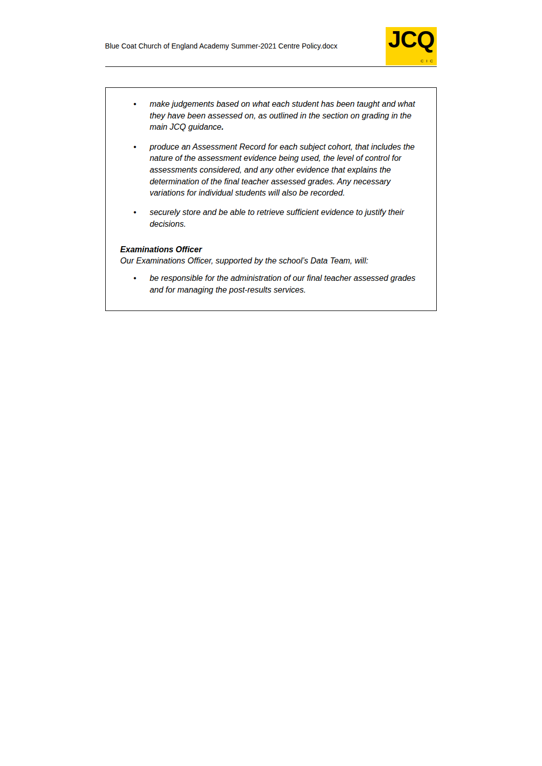Blue Coat Church of England Academy Summer-2021 Centre Policy.docx
JCQ C I C
make judgements based on what each student has been taught and what they have been assessed on, as outlined in the section on grading in the main JCQ guidance.
produce an Assessment Record for each subject cohort, that includes the nature of the assessment evidence being used, the level of control for assessments considered, and any other evidence that explains the determination of the final teacher assessed grades. Any necessary variations for individual students will also be recorded.
securely store and be able to retrieve sufficient evidence to justify their decisions.
Examinations Officer
Our Examinations Officer, supported by the school’s Data Team, will:
be responsible for the administration of our final teacher assessed grades and for managing the post-results services.